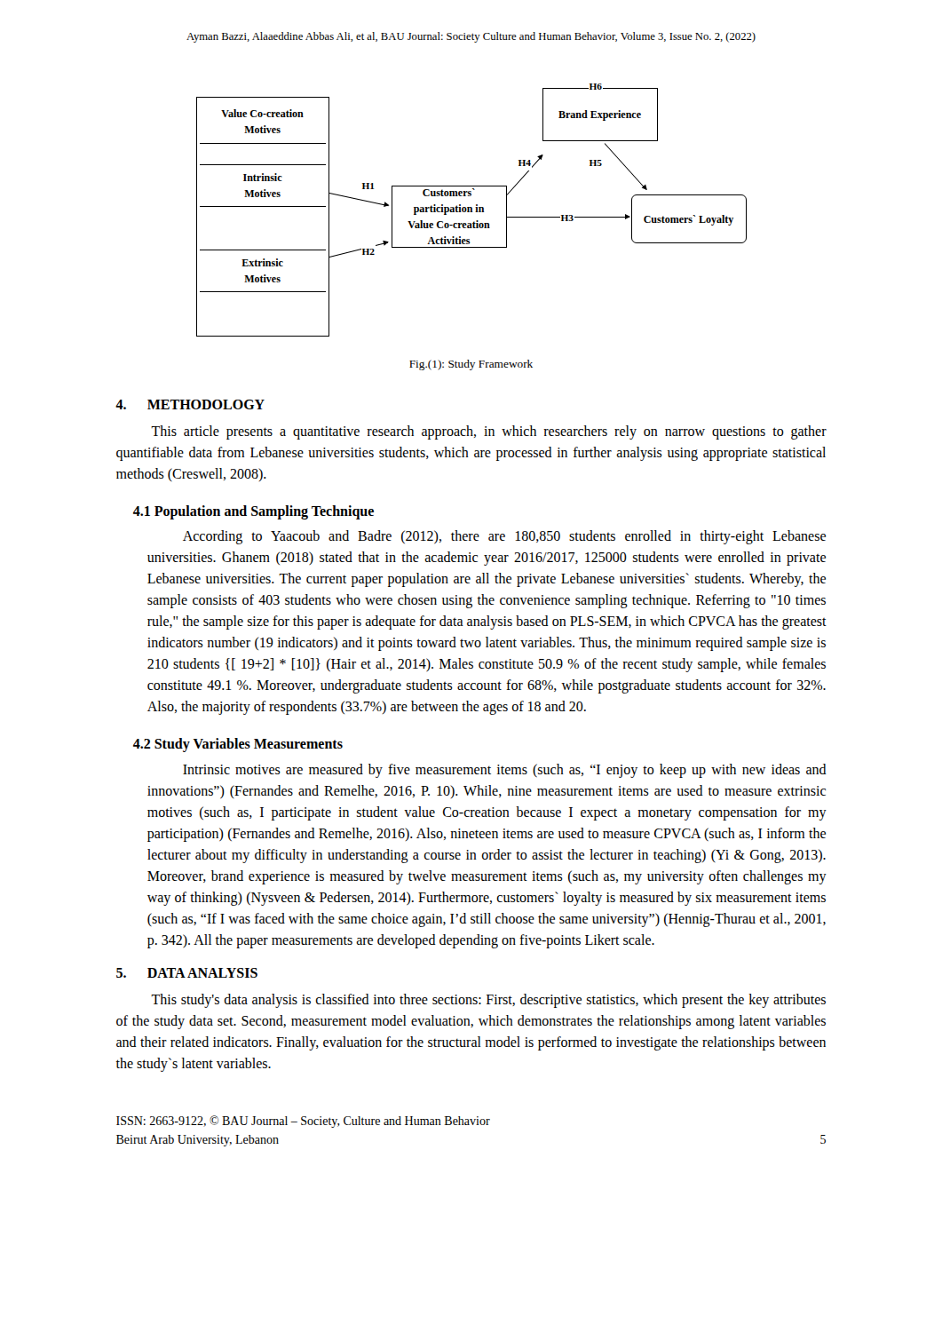Ayman Bazzi, Alaaeddine Abbas Ali, et al, BAU Journal: Society Culture and Human Behavior, Volume 3, Issue No. 2, (2022)
Value Co-creation
Motives
Intrinsic
Motives
Extrinsic
Motives
Customers`
participation in
Value Co-creation
Activities
Brand Experience
Customers` Loyalty
H1 H2 H3 H4 H5 H6
Fig.(1): Study Framework
4.
METHODOLOGY
This article presents a quantitative research approach, in which researchers rely on narrow questions to gather quantifiable data from Lebanese universities students, which are processed in further analysis using appropriate statistical methods (Creswell, 2008).
4.1 Population and Sampling Technique
According to Yaacoub and Badre (2012), there are 180,850 students enrolled in thirty-eight Lebanese universities. Ghanem (2018) stated that in the academic year 2016/2017, 125000 students were enrolled in private Lebanese universities. The current paper population are all the private Lebanese universities` students. Whereby, the sample consists of 403 students who were chosen using the convenience sampling technique. Referring to "10 times rule," the sample size for this paper is adequate for data analysis based on PLS-SEM, in which CPVCA has the greatest indicators number (19 indicators) and it points toward two latent variables. Thus, the minimum required sample size is 210 students {[ 19+2] * [10]} (Hair et al., 2014). Males constitute 50.9 % of the recent study sample, while females constitute 49.1 %. Moreover, undergraduate students account for 68%, while postgraduate students account for 32%. Also, the majority of respondents (33.7%) are between the ages of 18 and 20.
4.2 Study Variables Measurements
Intrinsic motives are measured by five measurement items (such as, “I enjoy to keep up with new ideas and innovations”) (Fernandes and Remelhe, 2016, P. 10). While, nine measurement items are used to measure extrinsic motives (such as, I participate in student value Co-creation because I expect a monetary compensation for my participation) (Fernandes and Remelhe, 2016). Also, nineteen items are used to measure CPVCA (such as, I inform the lecturer about my difficulty in understanding a course in order to assist the lecturer in teaching) (Yi & Gong, 2013). Moreover, brand experience is measured by twelve measurement items (such as, my university often challenges my way of thinking) (Nysveen & Pedersen, 2014). Furthermore, customers` loyalty is measured by six measurement items (such as, “If I was faced with the same choice again, I’d still choose the same university”) (Hennig-Thurau et al., 2001, p. 342). All the paper measurements are developed depending on five-points Likert scale.
5.
DATA ANALYSIS
This study's data analysis is classified into three sections: First, descriptive statistics, which present the key attributes of the study data set. Second, measurement model evaluation, which demonstrates the relationships among latent variables and their related indicators. Finally, evaluation for the structural model is performed to investigate the relationships between the study`s latent variables.
ISSN: 2663-9122, © BAU Journal – Society, Culture and Human Behavior
Beirut Arab University, Lebanon 5